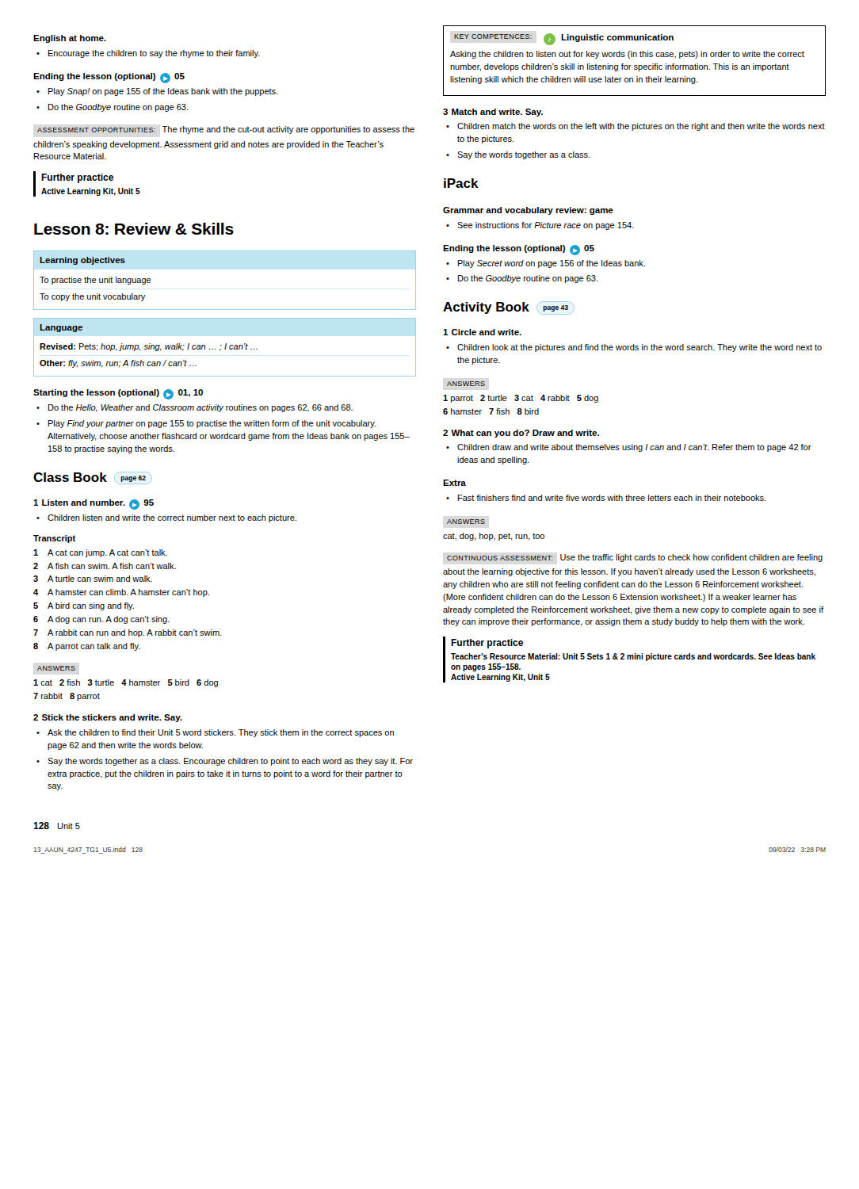English at home.
Encourage the children to say the rhyme to their family.
Ending the lesson (optional) 05
Play Snap! on page 155 of the Ideas bank with the puppets.
Do the Goodbye routine on page 63.
ASSESSMENT OPPORTUNITIES: The rhyme and the cut-out activity are opportunities to assess the children’s speaking development. Assessment grid and notes are provided in the Teacher’s Resource Material.
Further practice
Active Learning Kit, Unit 5
Lesson 8: Review & Skills
Learning objectives
To practise the unit language
To copy the unit vocabulary
Language
Revised: Pets; hop, jump, sing, walk; I can … ; I can’t …
Other: fly, swim, run; A fish can / can’t …
Starting the lesson (optional) 01, 10
Do the Hello, Weather and Classroom activity routines on pages 62, 66 and 68.
Play Find your partner on page 155 to practise the written form of the unit vocabulary. Alternatively, choose another flashcard or wordcard game from the Ideas bank on pages 155–158 to practise saying the words.
Class Book page 62
1 Listen and number. 95
Children listen and write the correct number next to each picture.
Transcript
A cat can jump. A cat can’t talk.
A fish can swim. A fish can’t walk.
A turtle can swim and walk.
A hamster can climb. A hamster can’t hop.
A bird can sing and fly.
A dog can run. A dog can’t sing.
A rabbit can run and hop. A rabbit can’t swim.
A parrot can talk and fly.
ANSWERS
1 cat 2 fish 3 turtle 4 hamster 5 bird 6 dog
7 rabbit 8 parrot
2 Stick the stickers and write. Say.
Ask the children to find their Unit 5 word stickers. They stick them in the correct spaces on page 62 and then write the words below.
Say the words together as a class. Encourage children to point to each word as they say it. For extra practice, put the children in pairs to take it in turns to point to a word for their partner to say.
KEY COMPETENCES: ♪ Linguistic communication
Asking the children to listen out for key words (in this case, pets) in order to write the correct number, develops children’s skill in listening for specific information. This is an important listening skill which the children will use later on in their learning.
3 Match and write. Say.
Children match the words on the left with the pictures on the right and then write the words next to the pictures.
Say the words together as a class.
iPack
Grammar and vocabulary review: game
See instructions for Picture race on page 154.
Ending the lesson (optional) 05
Play Secret word on page 156 of the Ideas bank.
Do the Goodbye routine on page 63.
Activity Book page 43
1 Circle and write.
Children look at the pictures and find the words in the word search. They write the word next to the picture.
ANSWERS
1 parrot 2 turtle 3 cat 4 rabbit 5 dog
6 hamster 7 fish 8 bird
2 What can you do? Draw and write.
Children draw and write about themselves using I can and I can’t. Refer them to page 42 for ideas and spelling.
Extra
Fast finishers find and write five words with three letters each in their notebooks.
ANSWERS
cat, dog, hop, pet, run, too
CONTINUOUS ASSESSMENT: Use the traffic light cards to check how confident children are feeling about the learning objective for this lesson. If you haven’t already used the Lesson 6 worksheets, any children who are still not feeling confident can do the Lesson 6 Reinforcement worksheet. (More confident children can do the Lesson 6 Extension worksheet.) If a weaker learner has already completed the Reinforcement worksheet, give them a new copy to complete again to see if they can improve their performance, or assign them a study buddy to help them with the work.
Further practice
Teacher’s Resource Material: Unit 5 Sets 1 & 2 mini picture cards and wordcards. See Ideas bank on pages 155–158.
Active Learning Kit, Unit 5
128 Unit 5
13_AAUN_4247_TG1_U5.indd 128
09/03/22 3:28 PM